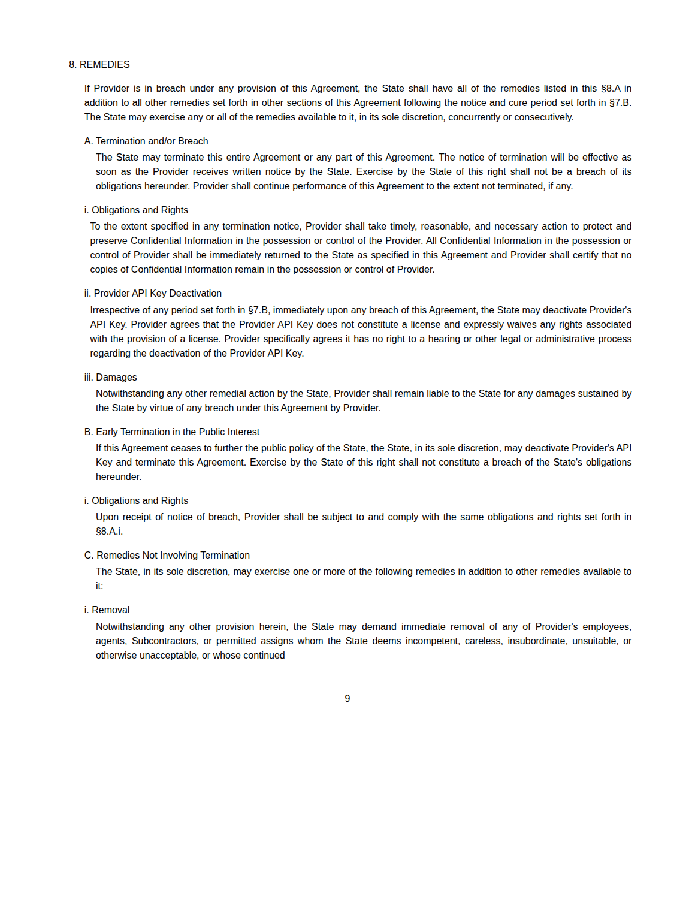8. REMEDIES
If Provider is in breach under any provision of this Agreement, the State shall have all of the remedies listed in this §8.A in addition to all other remedies set forth in other sections of this Agreement following the notice and cure period set forth in §7.B. The State may exercise any or all of the remedies available to it, in its sole discretion, concurrently or consecutively.
A. Termination and/or Breach
The State may terminate this entire Agreement or any part of this Agreement. The notice of termination will be effective as soon as the Provider receives written notice by the State. Exercise by the State of this right shall not be a breach of its obligations hereunder. Provider shall continue performance of this Agreement to the extent not terminated, if any.
i. Obligations and Rights
To the extent specified in any termination notice, Provider shall take timely, reasonable, and necessary action to protect and preserve Confidential Information in the possession or control of the Provider. All Confidential Information in the possession or control of Provider shall be immediately returned to the State as specified in this Agreement and Provider shall certify that no copies of Confidential Information remain in the possession or control of Provider.
ii. Provider API Key Deactivation
Irrespective of any period set forth in §7.B, immediately upon any breach of this Agreement, the State may deactivate Provider's API Key. Provider agrees that the Provider API Key does not constitute a license and expressly waives any rights associated with the provision of a license. Provider specifically agrees it has no right to a hearing or other legal or administrative process regarding the deactivation of the Provider API Key.
iii. Damages
Notwithstanding any other remedial action by the State, Provider shall remain liable to the State for any damages sustained by the State by virtue of any breach under this Agreement by Provider.
B. Early Termination in the Public Interest
If this Agreement ceases to further the public policy of the State, the State, in its sole discretion, may deactivate Provider's API Key and terminate this Agreement. Exercise by the State of this right shall not constitute a breach of the State's obligations hereunder.
i. Obligations and Rights
Upon receipt of notice of breach, Provider shall be subject to and comply with the same obligations and rights set forth in §8.A.i.
C. Remedies Not Involving Termination
The State, in its sole discretion, may exercise one or more of the following remedies in addition to other remedies available to it:
i. Removal
Notwithstanding any other provision herein, the State may demand immediate removal of any of Provider's employees, agents, Subcontractors, or permitted assigns whom the State deems incompetent, careless, insubordinate, unsuitable, or otherwise unacceptable, or whose continued
9